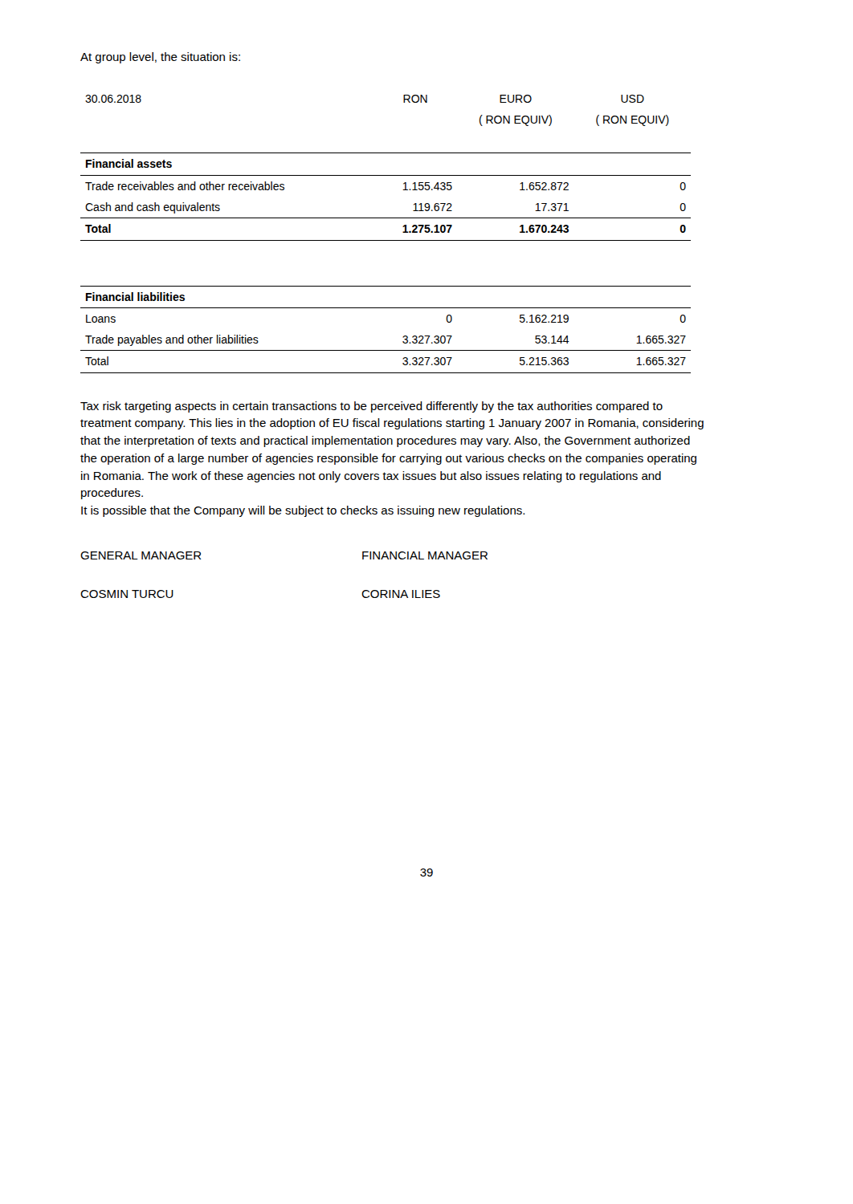At group level, the situation is:
| 30.06.2018 | RON | EURO | USD |
| | | ( RON EQUIV) | ( RON EQUIV) |
| Financial assets | | | |
| Trade receivables and other receivables | 1.155.435 | 1.652.872 | 0 |
| Cash and cash equivalents | 119.672 | 17.371 | 0 |
| Total | 1.275.107 | 1.670.243 | 0 |
| Financial liabilities | | | |
| Loans | 0 | 5.162.219 | 0 |
| Trade payables and other liabilities | 3.327.307 | 53.144 | 1.665.327 |
| Total | 3.327.307 | 5.215.363 | 1.665.327 |
Tax risk targeting aspects in certain transactions to be perceived differently by the tax authorities compared to treatment company. This lies in the adoption of EU fiscal regulations starting 1 January 2007 in Romania, considering that the interpretation of texts and practical implementation procedures may vary. Also, the Government authorized the operation of a large number of agencies responsible for carrying out various checks on the companies operating in Romania. The work of these agencies not only covers tax issues but also issues relating to regulations and procedures.
It is possible that the Company will be subject to checks as issuing new regulations.
| GENERAL MANAGER | FINANCIAL MANAGER |
| COSMIN TURCU | CORINA ILIES |
39